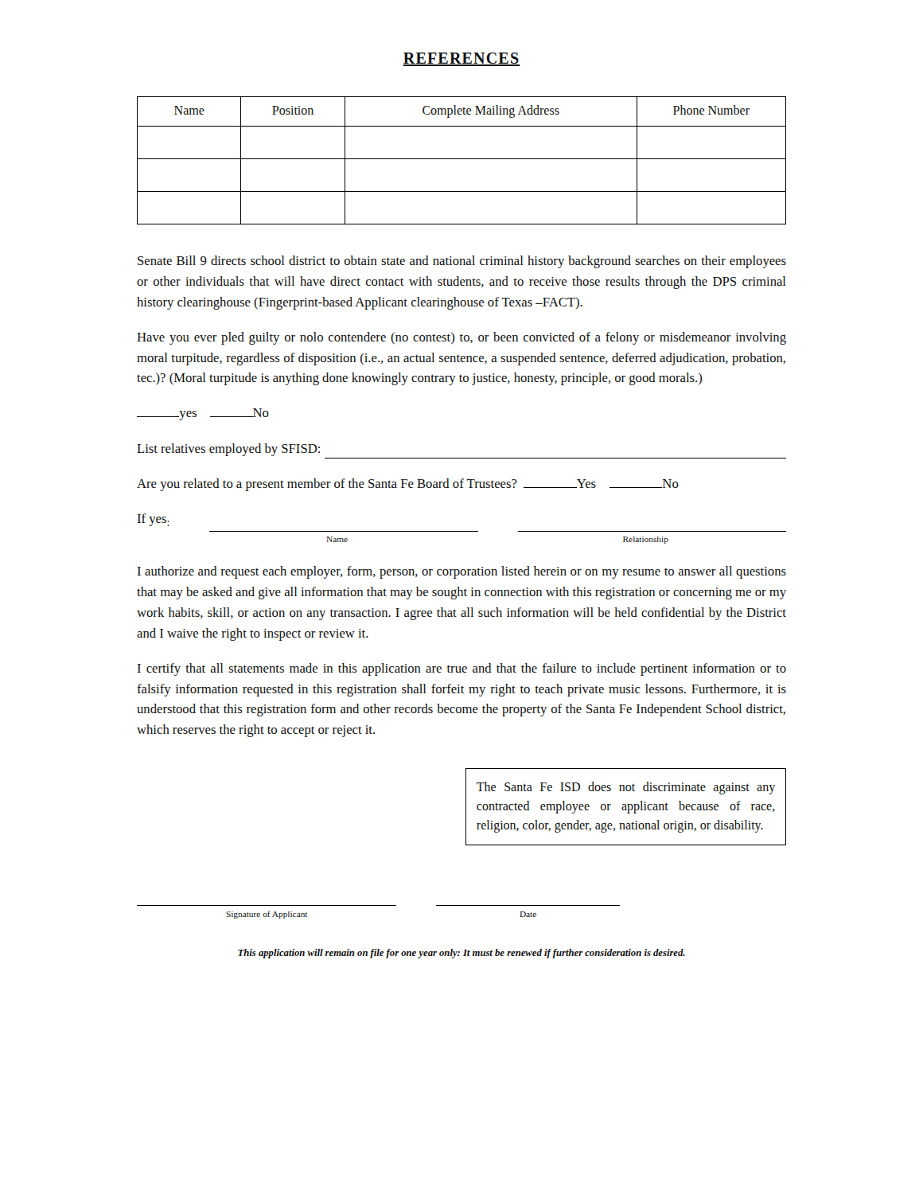REFERENCES
| Name | Position | Complete Mailing Address | Phone Number |
| --- | --- | --- | --- |
Senate Bill 9 directs school district to obtain state and national criminal history background searches on their employees or other individuals that will have direct contact with students, and to receive those results through the DPS criminal history clearinghouse (Fingerprint-based Applicant clearinghouse of Texas –FACT).
Have you ever pled guilty or nolo contendere (no contest) to, or been convicted of a felony or misdemeanor involving moral turpitude, regardless of disposition (i.e., an actual sentence, a suspended sentence, deferred adjudication, probation, tec.)? (Moral turpitude is anything done knowingly contrary to justice, honesty, principle, or good morals.)
yes No
List relatives employed by SFISD:
Are you related to a present member of the Santa Fe Board of Trustees? Yes No
If yes:
Name Relationship
I authorize and request each employer, form, person, or corporation listed herein or on my resume to answer all questions that may be asked and give all information that may be sought in connection with this registration or concerning me or my work habits, skill, or action on any transaction. I agree that all such information will be held confidential by the District and I waive the right to inspect or review it.
I certify that all statements made in this application are true and that the failure to include pertinent information or to falsify information requested in this registration shall forfeit my right to teach private music lessons. Furthermore, it is understood that this registration form and other records become the property of the Santa Fe Independent School district, which reserves the right to accept or reject it.
The Santa Fe ISD does not discriminate against any contracted employee or applicant because of race, religion, color, gender, age, national origin, or disability.
Signature of Applicant
Date
This application will remain on file for one year only: It must be renewed if further consideration is desired.